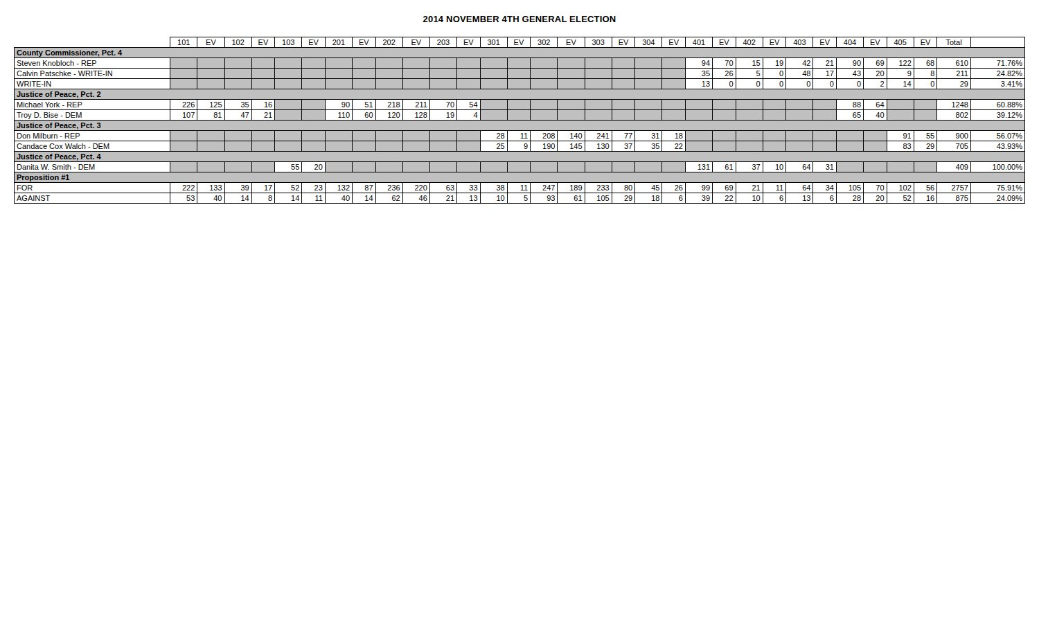2014 NOVEMBER 4TH GENERAL ELECTION
| | 101 | EV | 102 | EV | 103 | EV | 201 | EV | 202 | EV | 203 | EV | 301 | EV | 302 | EV | 303 | EV | 304 | EV | 401 | EV | 402 | EV | 403 | EV | 404 | EV | 405 | EV | Total | |
| --- | --- | --- | --- | --- | --- | --- | --- | --- | --- | --- | --- | --- | --- | --- | --- | --- | --- | --- | --- | --- | --- | --- | --- | --- | --- | --- | --- | --- | --- | --- | --- | --- |
| County Commissioner, Pct. 4 |
| Steven Knobloch - REP | | | | | | | | | | | | | | | | | | | | | 94 | 70 | 15 | 19 | 42 | 21 | 90 | 69 | 122 | 68 | 610 | 71.76% |
| Calvin Patschke - WRITE-IN | | | | | | | | | | | | | | | | | | | | | 35 | 26 | 5 | 0 | 48 | 17 | 43 | 20 | 9 | 8 | 211 | 24.82% |
| WRITE-IN | | | | | | | | | | | | | | | | | | | | | 13 | 0 | 0 | 0 | 0 | 0 | 0 | 2 | 14 | 0 | 29 | 3.41% |
| Justice of Peace, Pct. 2 |
| Michael York - REP | 226 | 125 | 35 | 16 | | | 90 | 51 | 218 | 211 | 70 | 54 | | | | | | | | | | | | | | | 88 | 64 | | | 1248 | 60.88% |
| Troy D. Bise - DEM | 107 | 81 | 47 | 21 | | | 110 | 60 | 120 | 128 | 19 | 4 | | | | | | | | | | | | | | | 65 | 40 | | | 802 | 39.12% |
| Justice of Peace, Pct. 3 |
| Don Milburn - REP | | | | | | | | | | | | | 28 | 11 | 208 | 140 | 241 | 77 | 31 | 18 | | | | | | | | | 91 | 55 | 900 | 56.07% |
| Candace Cox Walch - DEM | | | | | | | | | | | | | 25 | 9 | 190 | 145 | 130 | 37 | 35 | 22 | | | | | | | | | 83 | 29 | 705 | 43.93% |
| Justice of Peace, Pct. 4 |
| Danita W. Smith - DEM | | | | | 55 | 20 | | | | | | | | | | | | | | | 131 | 61 | 37 | 10 | 64 | 31 | | | | | 409 | 100.00% |
| Proposition #1 |
| FOR | 222 | 133 | 39 | 17 | 52 | 23 | 132 | 87 | 236 | 220 | 63 | 33 | 38 | 11 | 247 | 189 | 233 | 80 | 45 | 26 | 99 | 69 | 21 | 11 | 64 | 34 | 105 | 70 | 102 | 56 | 2757 | 75.91% |
| AGAINST | 53 | 40 | 14 | 8 | 14 | 11 | 40 | 14 | 62 | 46 | 21 | 13 | 10 | 5 | 93 | 61 | 105 | 29 | 18 | 6 | 39 | 22 | 10 | 6 | 13 | 6 | 28 | 20 | 52 | 16 | 875 | 24.09% |